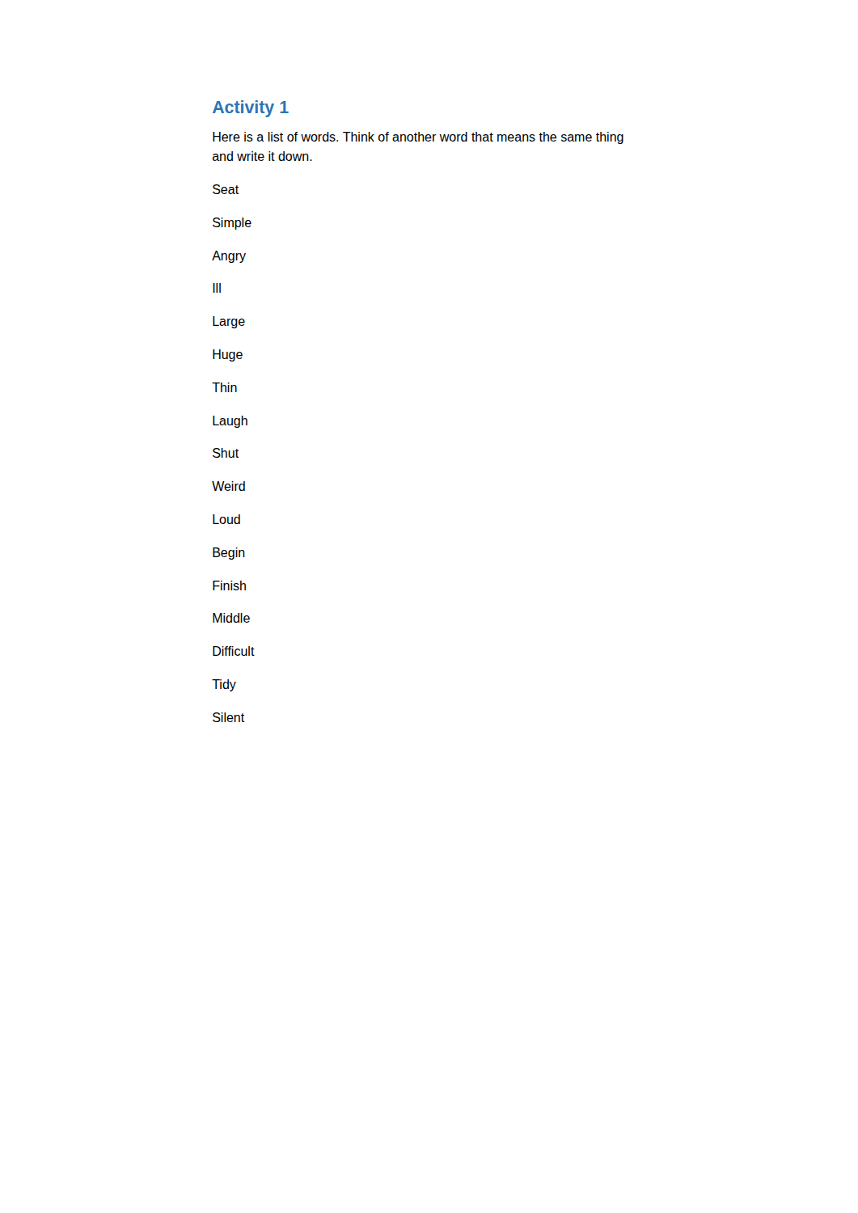Activity 1
Here is a list of words. Think of another word that means the same thing and write it down.
Seat
Simple
Angry
Ill
Large
Huge
Thin
Laugh
Shut
Weird
Loud
Begin
Finish
Middle
Difficult
Tidy
Silent